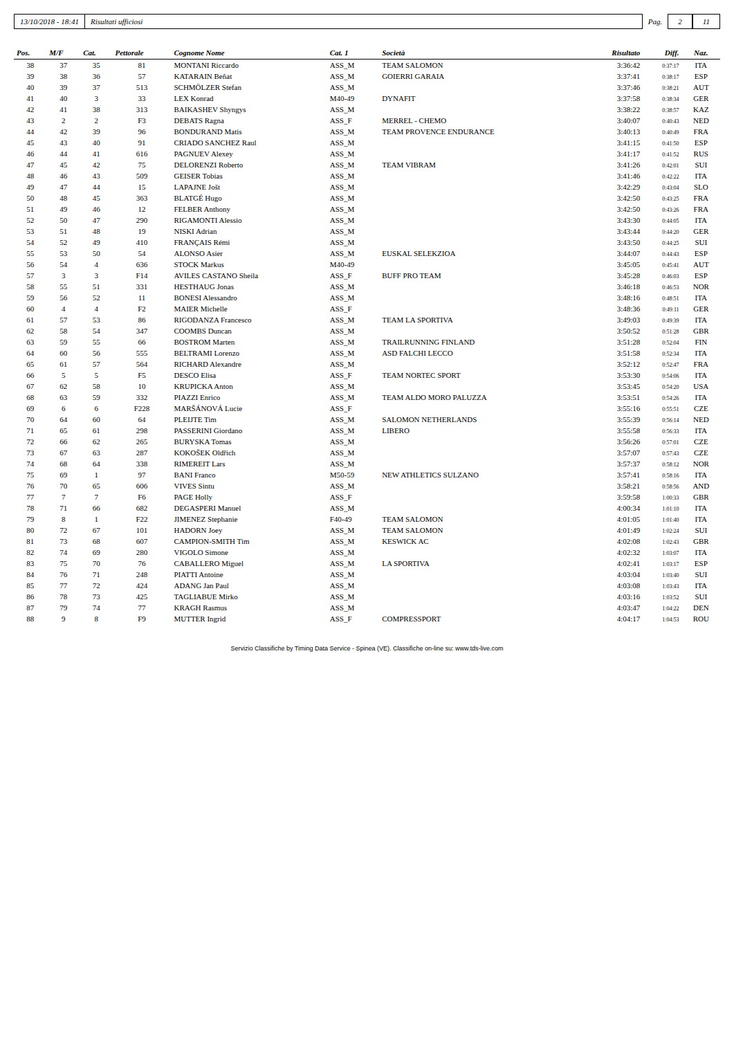13/10/2018 - 18:41
Risultati ufficiosi
Pag.
2
11
| Pos. | M/F | Cat. | Pettorale | Cognome Nome | Cat. 1 | Società | Risultato | Diff. | Naz. |
| --- | --- | --- | --- | --- | --- | --- | --- | --- | --- |
| 38 | 37 | 35 | 81 | MONTANI Riccardo | ASS_M | TEAM SALOMON | 3:36:42 | 0:37:17 | ITA |
| 39 | 38 | 36 | 57 | KATARAIN Beñat | ASS_M | GOIERRI GARAIA | 3:37:41 | 0:38:17 | ESP |
| 40 | 39 | 37 | 513 | SCHMÖLZER Stefan | ASS_M | | 3:37:46 | 0:38:21 | AUT |
| 41 | 40 | 3 | 33 | LEX Konrad | M40-49 | DYNAFIT | 3:37:58 | 0:38:34 | GER |
| 42 | 41 | 38 | 313 | BAIKASHEV Shyngys | ASS_M | | 3:38:22 | 0:38:57 | KAZ |
| 43 | 2 | 2 | F3 | DEBATS Ragna | ASS_F | MERREL - CHEMO | 3:40:07 | 0:40:43 | NED |
| 44 | 42 | 39 | 96 | BONDURAND Matis | ASS_M | TEAM PROVENCE ENDURANCE | 3:40:13 | 0:40:49 | FRA |
| 45 | 43 | 40 | 91 | CRIADO SANCHEZ Raul | ASS_M | | 3:41:15 | 0:41:50 | ESP |
| 46 | 44 | 41 | 616 | PAGNUEV Alexey | ASS_M | | 3:41:17 | 0:41:52 | RUS |
| 47 | 45 | 42 | 75 | DELORENZI Roberto | ASS_M | TEAM VIBRAM | 3:41:26 | 0:42:01 | SUI |
| 48 | 46 | 43 | 509 | GEISER Tobias | ASS_M | | 3:41:46 | 0:42:22 | ITA |
| 49 | 47 | 44 | 15 | LAPAJNE Jošt | ASS_M | | 3:42:29 | 0:43:04 | SLO |
| 50 | 48 | 45 | 363 | BLATGÉ Hugo | ASS_M | | 3:42:50 | 0:43:25 | FRA |
| 51 | 49 | 46 | 12 | FELBER Anthony | ASS_M | | 3:42:50 | 0:43:26 | FRA |
| 52 | 50 | 47 | 290 | RIGAMONTI Alessio | ASS_M | | 3:43:30 | 0:44:05 | ITA |
| 53 | 51 | 48 | 19 | NISKI Adrian | ASS_M | | 3:43:44 | 0:44:20 | GER |
| 54 | 52 | 49 | 410 | FRANÇAIS Rémi | ASS_M | | 3:43:50 | 0:44:25 | SUI |
| 55 | 53 | 50 | 54 | ALONSO Asier | ASS_M | EUSKAL SELEKZIOA | 3:44:07 | 0:44:43 | ESP |
| 56 | 54 | 4 | 636 | STOCK Markus | M40-49 | | 3:45:05 | 0:45:41 | AUT |
| 57 | 3 | 3 | F14 | AVILES CASTANO Sheila | ASS_F | BUFF PRO TEAM | 3:45:28 | 0:46:03 | ESP |
| 58 | 55 | 51 | 331 | HESTHAUG Jonas | ASS_M | | 3:46:18 | 0:46:53 | NOR |
| 59 | 56 | 52 | 11 | BONESI Alessandro | ASS_M | | 3:48:16 | 0:48:51 | ITA |
| 60 | 4 | 4 | F2 | MAIER Michelle | ASS_F | | 3:48:36 | 0:49:11 | GER |
| 61 | 57 | 53 | 86 | RIGODANZA Francesco | ASS_M | TEAM LA SPORTIVA | 3:49:03 | 0:49:39 | ITA |
| 62 | 58 | 54 | 347 | COOMBS Duncan | ASS_M | | 3:50:52 | 0:51:28 | GBR |
| 63 | 59 | 55 | 66 | BOSTROM Marten | ASS_M | TRAILRUNNING FINLAND | 3:51:28 | 0:52:04 | FIN |
| 64 | 60 | 56 | 555 | BELTRAMI Lorenzo | ASS_M | ASD FALCHI LECCO | 3:51:58 | 0:52:34 | ITA |
| 65 | 61 | 57 | 564 | RICHARD Alexandre | ASS_M | | 3:52:12 | 0:52:47 | FRA |
| 66 | 5 | 5 | F5 | DESCO Elisa | ASS_F | TEAM NORTEC SPORT | 3:53:30 | 0:54:06 | ITA |
| 67 | 62 | 58 | 10 | KRUPICKA Anton | ASS_M | | 3:53:45 | 0:54:20 | USA |
| 68 | 63 | 59 | 332 | PIAZZI Enrico | ASS_M | TEAM ALDO MORO PALUZZA | 3:53:51 | 0:54:26 | ITA |
| 69 | 6 | 6 | F228 | MARŠÁNOVÁ Lucie | ASS_F | | 3:55:16 | 0:55:51 | CZE |
| 70 | 64 | 60 | 64 | PLEIJTE Tim | ASS_M | SALOMON NETHERLANDS | 3:55:39 | 0:56:14 | NED |
| 71 | 65 | 61 | 298 | PASSERINI Giordano | ASS_M | LIBERO | 3:55:58 | 0:56:33 | ITA |
| 72 | 66 | 62 | 265 | BURYSKA Tomas | ASS_M | | 3:56:26 | 0:57:01 | CZE |
| 73 | 67 | 63 | 287 | KOKOŠEK Oldřich | ASS_M | | 3:57:07 | 0:57:43 | CZE |
| 74 | 68 | 64 | 338 | RIMEREIT Lars | ASS_M | | 3:57:37 | 0:58:12 | NOR |
| 75 | 69 | 1 | 97 | BANI Franco | M50-59 | NEW ATHLETICS SULZANO | 3:57:41 | 0:58:16 | ITA |
| 76 | 70 | 65 | 606 | VIVES Sintu | ASS_M | | 3:58:21 | 0:58:56 | AND |
| 77 | 7 | 7 | F6 | PAGE Holly | ASS_F | | 3:59:58 | 1:00:33 | GBR |
| 78 | 71 | 66 | 682 | DEGASPERI Manuel | ASS_M | | 4:00:34 | 1:01:10 | ITA |
| 79 | 8 | 1 | F22 | JIMENEZ Stephanie | F40-49 | TEAM SALOMON | 4:01:05 | 1:01:40 | ITA |
| 80 | 72 | 67 | 101 | HADORN Joey | ASS_M | TEAM SALOMON | 4:01:49 | 1:02:24 | SUI |
| 81 | 73 | 68 | 607 | CAMPION-SMITH Tim | ASS_M | KESWICK AC | 4:02:08 | 1:02:43 | GBR |
| 82 | 74 | 69 | 280 | VIGOLO Simone | ASS_M | | 4:02:32 | 1:03:07 | ITA |
| 83 | 75 | 70 | 76 | CABALLERO Miguel | ASS_M | LA SPORTIVA | 4:02:41 | 1:03:17 | ESP |
| 84 | 76 | 71 | 248 | PIATTI Antoine | ASS_M | | 4:03:04 | 1:03:40 | SUI |
| 85 | 77 | 72 | 424 | ADANG Jan Paul | ASS_M | | 4:03:08 | 1:03:43 | ITA |
| 86 | 78 | 73 | 425 | TAGLIABUE Mirko | ASS_M | | 4:03:16 | 1:03:52 | SUI |
| 87 | 79 | 74 | 77 | KRAGH Rasmus | ASS_M | | 4:03:47 | 1:04:22 | DEN |
| 88 | 9 | 8 | F9 | MUTTER Ingrid | ASS_F | COMPRESSPORT | 4:04:17 | 1:04:53 | ROU |
Servizio Classifiche by Timing Data Service - Spinea (VE). Classifiche on-line su: www.tds-live.com